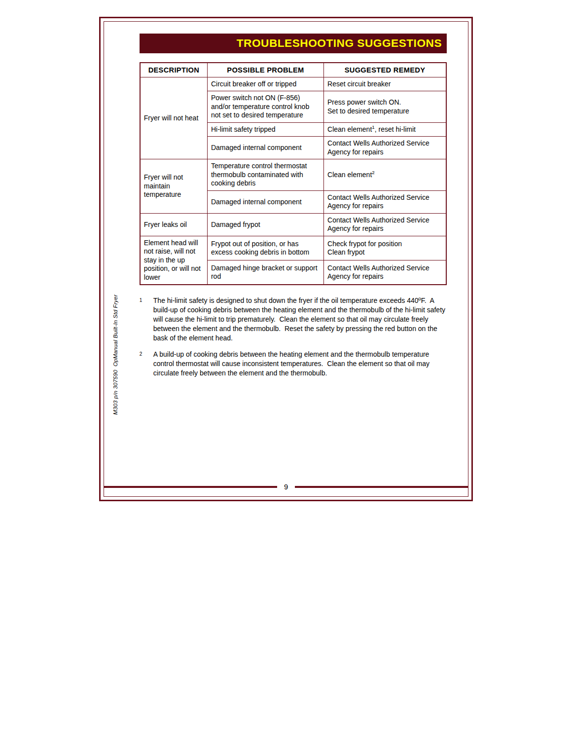TROUBLESHOOTING SUGGESTIONS
| DESCRIPTION | POSSIBLE PROBLEM | SUGGESTED REMEDY |
| --- | --- | --- |
| Fryer will not heat | Circuit breaker off or tripped | Reset circuit breaker |
| Power switch not ON (F-856) and/or temperature control knob not set to desired temperature | Press power switch ON. Set to desired temperature |
| Hi-limit safety tripped | Clean element 1 , reset hi-limit |
| Damaged internal component | Contact Wells Authorized Service Agency for repairs |
| Fryer will not maintain temperature | Temperature control thermostat thermobulb contaminated with cooking debris | Clean element 2 |
| Damaged internal component | Contact Wells Authorized Service Agency for repairs |
| Fryer leaks oil | Damaged frypot | Contact Wells Authorized Service Agency for repairs |
| Element head will not raise, will not stay in the up position, or will not lower | Frypot out of position, or has excess cooking debris in bottom | Check frypot for position Clean frypot |
| Damaged hinge bracket or support rod | Contact Wells Authorized Service Agency for repairs |
1
The hi-limit safety is designed to shut down the fryer if the oil temperature exceeds 440ºF. A build-up of cooking debris between the heating element and the thermobulb of the hi-limit safety will cause the hi-limit to trip prematurely. Clean the element so that oil may circulate freely between the element and the thermobulb. Reset the safety by pressing the red button on the bask of the element head.
2
A build-up of cooking debris between the heating element and the thermobulb temperature control thermostat will cause inconsistent temperatures. Clean the element so that oil may circulate freely between the element and the thermobulb.
M303 p/n 307590 OpManual Built-In Std Fryer
9